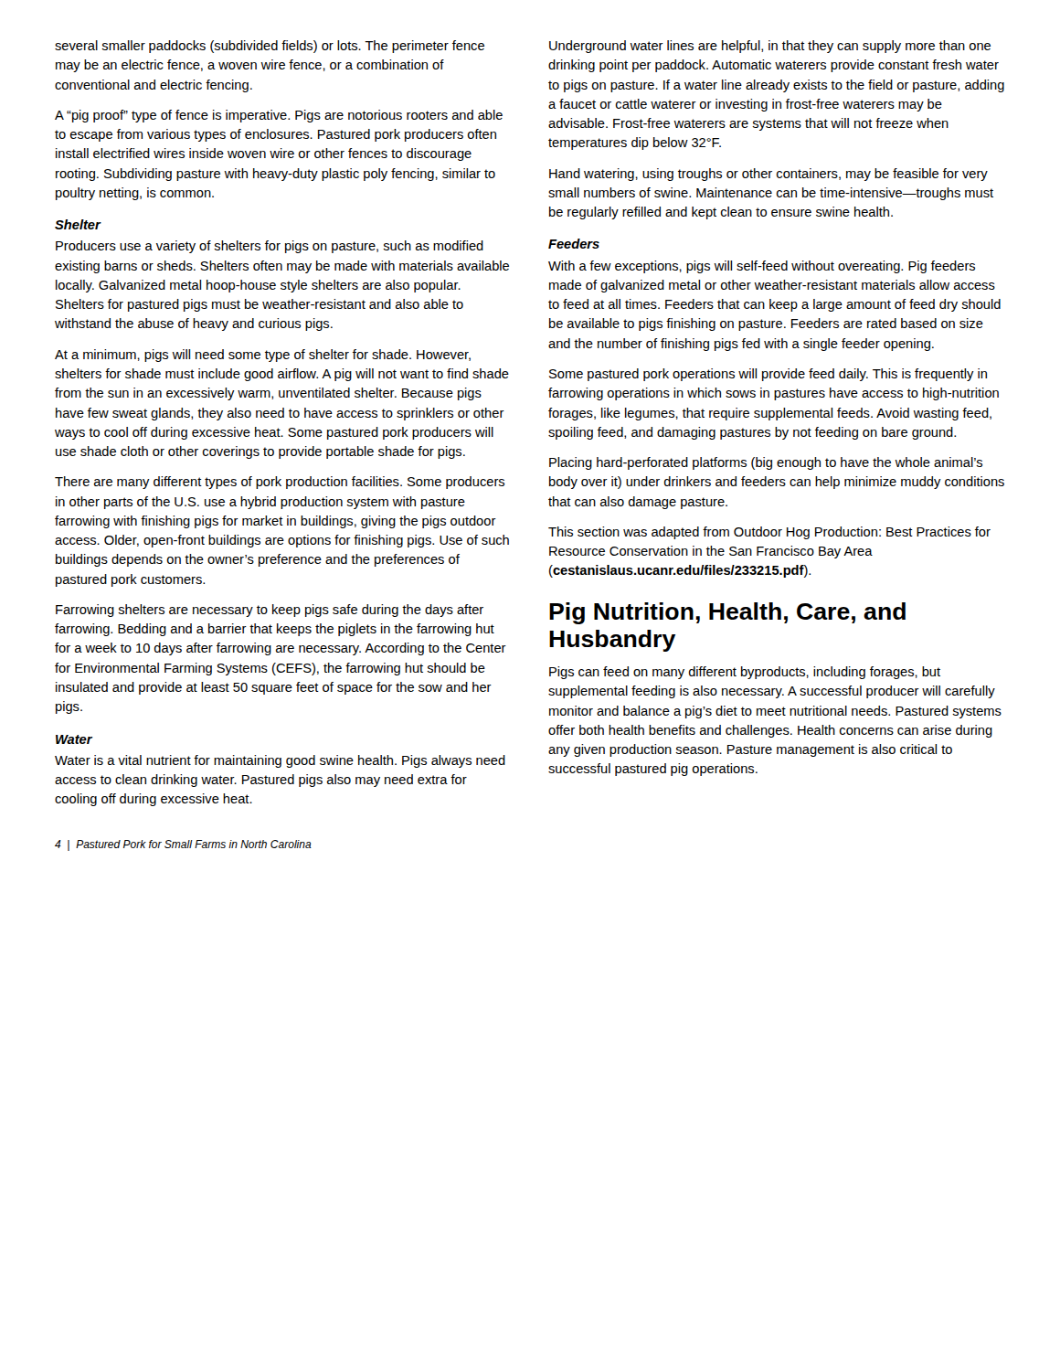several smaller paddocks (subdivided fields) or lots. The perimeter fence may be an electric fence, a woven wire fence, or a combination of conventional and electric fencing.
A “pig proof” type of fence is imperative. Pigs are notorious rooters and able to escape from various types of enclosures. Pastured pork producers often install electrified wires inside woven wire or other fences to discourage rooting. Subdividing pasture with heavy-duty plastic poly fencing, similar to poultry netting, is common.
Shelter
Producers use a variety of shelters for pigs on pasture, such as modified existing barns or sheds. Shelters often may be made with materials available locally. Galvanized metal hoop-house style shelters are also popular. Shelters for pastured pigs must be weather-resistant and also able to withstand the abuse of heavy and curious pigs.
At a minimum, pigs will need some type of shelter for shade. However, shelters for shade must include good airflow. A pig will not want to find shade from the sun in an excessively warm, unventilated shelter. Because pigs have few sweat glands, they also need to have access to sprinklers or other ways to cool off during excessive heat. Some pastured pork producers will use shade cloth or other coverings to provide portable shade for pigs.
There are many different types of pork production facilities. Some producers in other parts of the U.S. use a hybrid production system with pasture farrowing with finishing pigs for market in buildings, giving the pigs outdoor access. Older, open-front buildings are options for finishing pigs. Use of such buildings depends on the owner’s preference and the preferences of pastured pork customers.
Farrowing shelters are necessary to keep pigs safe during the days after farrowing. Bedding and a barrier that keeps the piglets in the farrowing hut for a week to 10 days after farrowing are necessary. According to the Center for Environmental Farming Systems (CEFS), the farrowing hut should be insulated and provide at least 50 square feet of space for the sow and her pigs.
Water
Water is a vital nutrient for maintaining good swine health. Pigs always need access to clean drinking water. Pastured pigs also may need extra for cooling off during excessive heat.
Underground water lines are helpful, in that they can supply more than one drinking point per paddock. Automatic waterers provide constant fresh water to pigs on pasture. If a water line already exists to the field or pasture, adding a faucet or cattle waterer or investing in frost-free waterers may be advisable. Frost-free waterers are systems that will not freeze when temperatures dip below 32°F.
Hand watering, using troughs or other containers, may be feasible for very small numbers of swine. Maintenance can be time-intensive—troughs must be regularly refilled and kept clean to ensure swine health.
Feeders
With a few exceptions, pigs will self-feed without overeating. Pig feeders made of galvanized metal or other weather-resistant materials allow access to feed at all times. Feeders that can keep a large amount of feed dry should be available to pigs finishing on pasture. Feeders are rated based on size and the number of finishing pigs fed with a single feeder opening.
Some pastured pork operations will provide feed daily. This is frequently in farrowing operations in which sows in pastures have access to high-nutrition forages, like legumes, that require supplemental feeds. Avoid wasting feed, spoiling feed, and damaging pastures by not feeding on bare ground.
Placing hard-perforated platforms (big enough to have the whole animal’s body over it) under drinkers and feeders can help minimize muddy conditions that can also damage pasture.
This section was adapted from Outdoor Hog Production: Best Practices for Resource Conservation in the San Francisco Bay Area (cestanislaus.ucanr.edu/files/233215.pdf).
Pig Nutrition, Health, Care, and Husbandry
Pigs can feed on many different byproducts, including forages, but supplemental feeding is also necessary. A successful producer will carefully monitor and balance a pig’s diet to meet nutritional needs. Pastured systems offer both health benefits and challenges. Health concerns can arise during any given production season. Pasture management is also critical to successful pastured pig operations.
4 | Pastured Pork for Small Farms in North Carolina